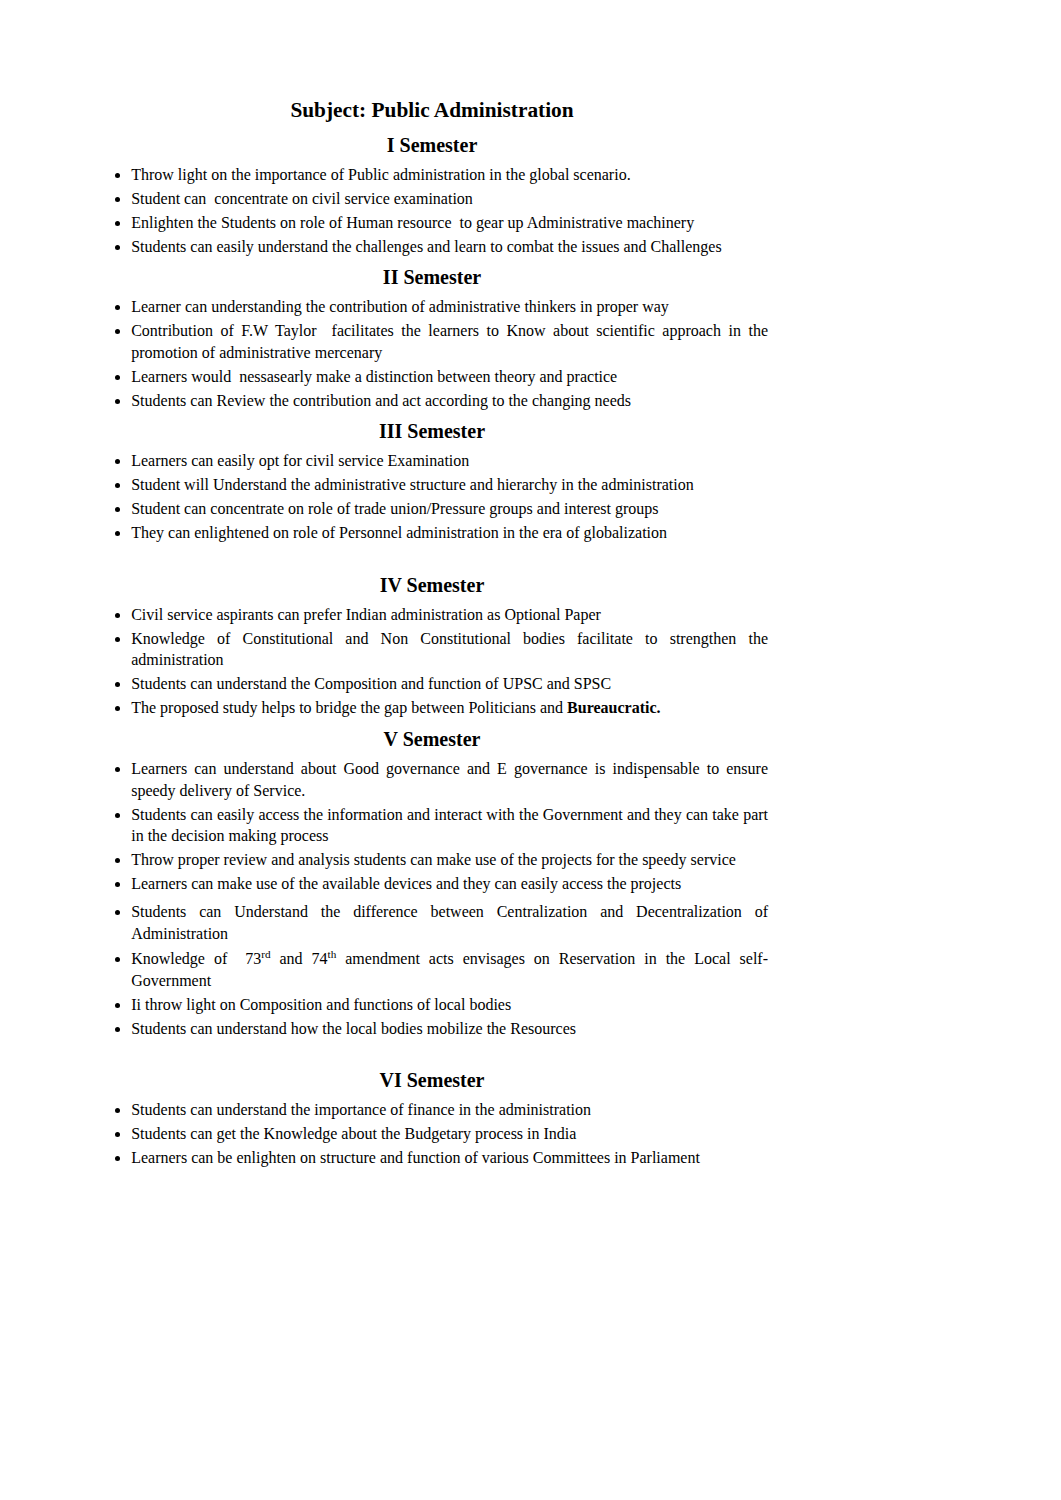Subject: Public Administration
I Semester
Throw light on the importance of Public administration in the global scenario.
Student can concentrate on civil service examination
Enlighten the Students on role of Human resource to gear up Administrative machinery
Students can easily understand the challenges and learn to combat the issues and Challenges
II Semester
Learner can understanding the contribution of administrative thinkers in proper way
Contribution of F.W Taylor facilitates the learners to Know about scientific approach in the promotion of administrative mercenary
Learners would nessasearly make a distinction between theory and practice
Students can Review the contribution and act according to the changing needs
III Semester
Learners can easily opt for civil service Examination
Student will Understand the administrative structure and hierarchy in the administration
Student can concentrate on role of trade union/Pressure groups and interest groups
They can enlightened on role of Personnel administration in the era of globalization
IV Semester
Civil service aspirants can prefer Indian administration as Optional Paper
Knowledge of Constitutional and Non Constitutional bodies facilitate to strengthen the administration
Students can understand the Composition and function of UPSC and SPSC
The proposed study helps to bridge the gap between Politicians and Bureaucratic.
V Semester
Learners can understand about Good governance and E governance is indispensable to ensure speedy delivery of Service.
Students can easily access the information and interact with the Government and they can take part in the decision making process
Throw proper review and analysis students can make use of the projects for the speedy service
Learners can make use of the available devices and they can easily access the projects
Students can Understand the difference between Centralization and Decentralization of Administration
Knowledge of 73rd and 74th amendment acts envisages on Reservation in the Local self-Government
Ii throw light on Composition and functions of local bodies
Students can understand how the local bodies mobilize the Resources
VI Semester
Students can understand the importance of finance in the administration
Students can get the Knowledge about the Budgetary process in India
Learners can be enlighten on structure and function of various Committees in Parliament